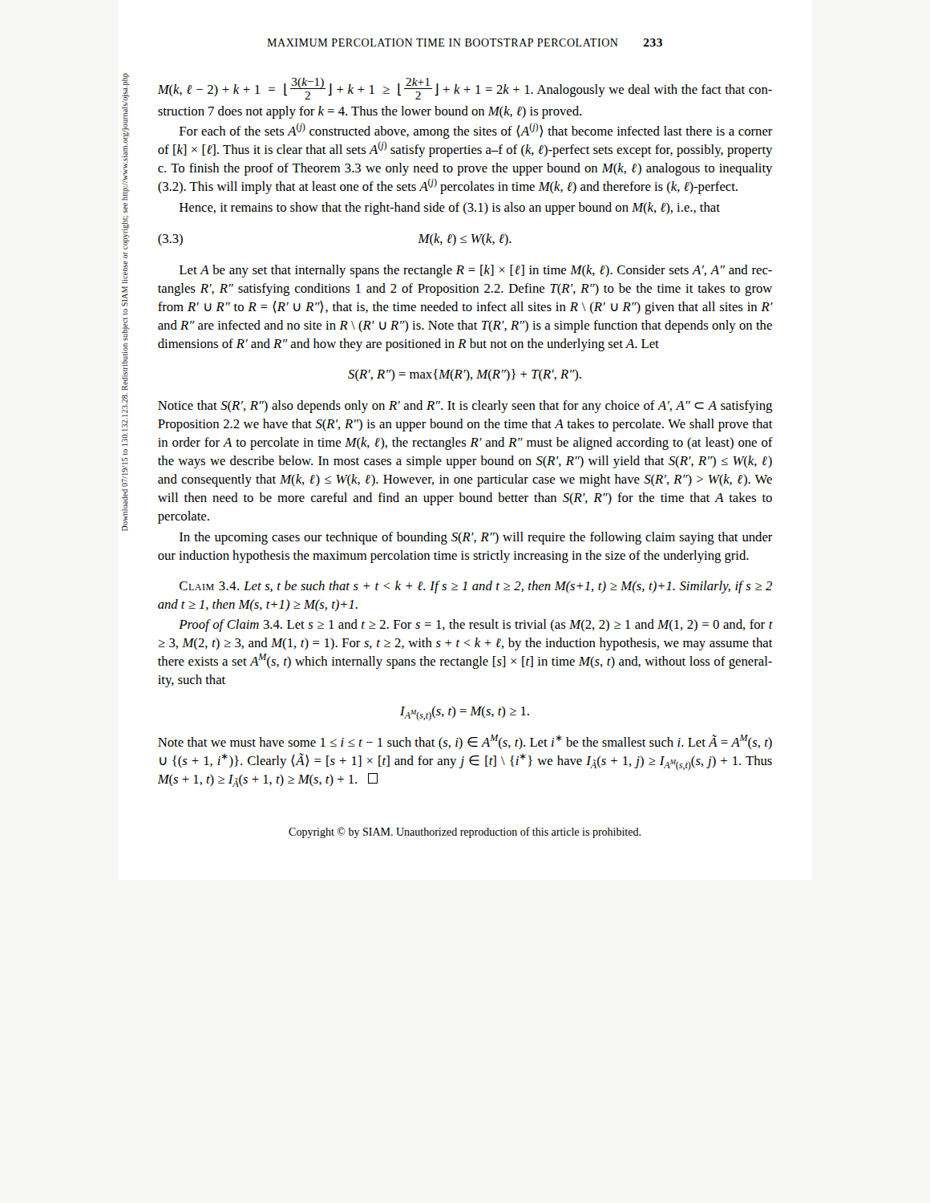Downloaded 07/19/15 to 130.132.123.28. Redistribution subject to SIAM license or copyright; see http://www.siam.org/journals/ojsa.php
MAXIMUM PERCOLATION TIME IN BOOTSTRAP PERCOLATION 233
M(k, ℓ − 2) + k + 1 = ⌊3(k−1) 2⌋ + k + 1 ≥ ⌊2k+12⌋ + k + 1 = 2k + 1. Analogously we deal with the fact that construction 7 does not apply for k = 4. Thus the lower bound on M(k, ℓ) is proved.
For each of the sets A(j) constructed above, among the sites of ⟨A(j)⟩ that become infected last there is a corner of [k] × [ℓ]. Thus it is clear that all sets A(j) satisfy properties a–f of (k, ℓ)-perfect sets except for, possibly, property c. To finish the proof of Theorem 3.3 we only need to prove the upper bound on M(k, ℓ) analogous to inequality (3.2). This will imply that at least one of the sets A(j) percolates in time M(k, ℓ) and therefore is (k, ℓ)-perfect.
Hence, it remains to show that the right-hand side of (3.1) is also an upper bound on M(k, ℓ), i.e., that
(3.3) M(k, ℓ) ≤ W(k, ℓ).
Let A be any set that internally spans the rectangle R = [k] × [ℓ] in time M(k, ℓ). Consider sets A′, A″ and rectangles R′, R″ satisfying conditions 1 and 2 of Proposition 2.2. Define T(R′, R″) to be the time it takes to grow from R′ ∪ R″ to R = ⟨R′ ∪ R″⟩, that is, the time needed to infect all sites in R \ (R′ ∪ R″) given that all sites in R′ and R″ are infected and no site in R \ (R′ ∪ R″) is. Note that T(R′, R″) is a simple function that depends only on the dimensions of R′ and R″ and how they are positioned in R but not on the underlying set A. Let
S(R′, R″) = max{M(R′), M(R″)} + T(R′, R″).
Notice that S(R′, R″) also depends only on R′ and R″. It is clearly seen that for any choice of A′, A″ ⊂ A satisfying Proposition 2.2 we have that S(R′, R″) is an upper bound on the time that A takes to percolate. We shall prove that in order for A to percolate in time M(k, ℓ), the rectangles R′ and R″ must be aligned according to (at least) one of the ways we describe below. In most cases a simple upper bound on S(R′, R″) will yield that S(R′, R″) ≤ W(k, ℓ) and consequently that M(k, ℓ) ≤ W(k, ℓ). However, in one particular case we might have S(R′, R″) > W(k, ℓ). We will then need to be more careful and find an upper bound better than S(R′, R″) for the time that A takes to percolate.
In the upcoming cases our technique of bounding S(R′, R″) will require the following claim saying that under our induction hypothesis the maximum percolation time is strictly increasing in the size of the underlying grid.
Claim 3.4. Let s, t be such that s + t < k + ℓ. If s ≥ 1 and t ≥ 2, then M(s+1, t) ≥ M(s, t)+1. Similarly, if s ≥ 2 and t ≥ 1, then M(s, t+1) ≥ M(s, t)+1.
Proof of Claim 3.4. Let s ≥ 1 and t ≥ 2. For s = 1, the result is trivial (as M(2, 2) ≥ 1 and M(1, 2) = 0 and, for t ≥ 3, M(2, t) ≥ 3, and M(1, t) = 1). For s, t ≥ 2, with s + t < k + ℓ, by the induction hypothesis, we may assume that there exists a set AM(s, t) which internally spans the rectangle [s] × [t] in time M(s, t) and, without loss of generality, such that
IAM(s,t)(s, t) = M(s, t) ≥ 1.
Note that we must have some 1 ≤ i ≤ t − 1 such that (s, i) ∈ AM(s, t). Let i∗ be the smallest such i. Let Ã = AM(s, t) ∪ {(s + 1, i∗)}. Clearly ⟨Ã⟩ = [s + 1] × [t] and for any j ∈ [t] \ {i∗} we have IÃ(s + 1, j) ≥ IAM(s,t)(s, j) + 1. Thus M(s + 1, t) ≥ IÃ(s + 1, t) ≥ M(s, t) + 1.
Copyright © by SIAM. Unauthorized reproduction of this article is prohibited.